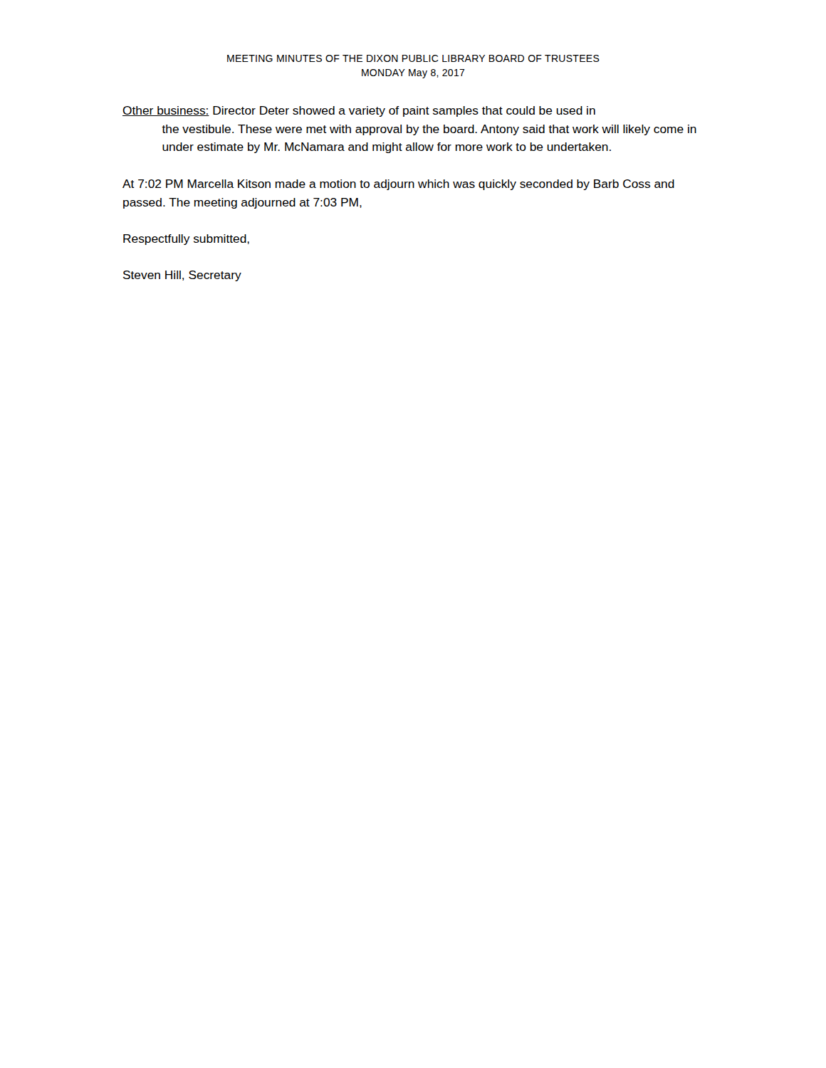MEETING MINUTES OF THE DIXON PUBLIC LIBRARY BOARD OF TRUSTEES MONDAY May 8, 2017
Other business: Director Deter showed a variety of paint samples that could be used in the vestibule. These were met with approval by the board. Antony said that work will likely come in under estimate by Mr. McNamara and might allow for more work to be undertaken.
At 7:02 PM Marcella Kitson made a motion to adjourn which was quickly seconded by Barb Coss and passed. The meeting adjourned at 7:03 PM,
Respectfully submitted,
Steven Hill, Secretary